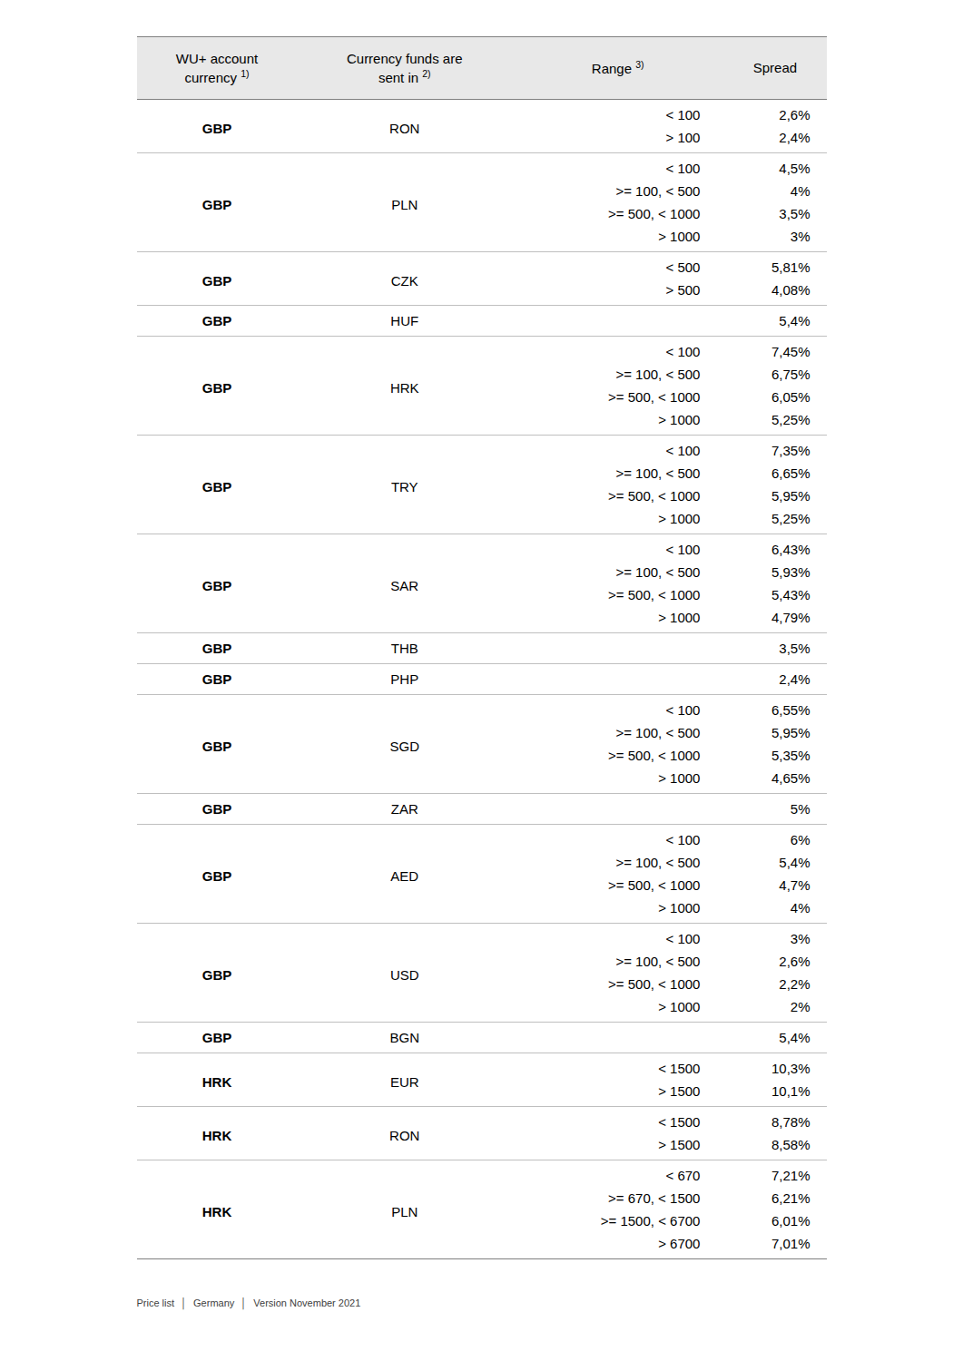| WU+ account currency 1) | Currency funds are sent in 2) | Range 3) | Spread |
| --- | --- | --- | --- |
| GBP | RON | < 100 | 2,6% |
| > 100 | 2,4% |
| GBP | PLN | < 100 | 4,5% |
| >= 100, < 500 | 4% |
| >= 500, < 1000 | 3,5% |
| > 1000 | 3% |
| GBP | CZK | < 500 | 5,81% |
| > 500 | 4,08% |
| GBP | HUF | | 5,4% |
| GBP | HRK | < 100 | 7,45% |
| >= 100, < 500 | 6,75% |
| >= 500, < 1000 | 6,05% |
| > 1000 | 5,25% |
| GBP | TRY | < 100 | 7,35% |
| >= 100, < 500 | 6,65% |
| >= 500, < 1000 | 5,95% |
| > 1000 | 5,25% |
| GBP | SAR | < 100 | 6,43% |
| >= 100, < 500 | 5,93% |
| >= 500, < 1000 | 5,43% |
| > 1000 | 4,79% |
| GBP | THB | | 3,5% |
| GBP | PHP | | 2,4% |
| GBP | SGD | < 100 | 6,55% |
| >= 100, < 500 | 5,95% |
| >= 500, < 1000 | 5,35% |
| > 1000 | 4,65% |
| GBP | ZAR | | 5% |
| GBP | AED | < 100 | 6% |
| >= 100, < 500 | 5,4% |
| >= 500, < 1000 | 4,7% |
| > 1000 | 4% |
| GBP | USD | < 100 | 3% |
| >= 100, < 500 | 2,6% |
| >= 500, < 1000 | 2,2% |
| > 1000 | 2% |
| GBP | BGN | | 5,4% |
| HRK | EUR | < 1500 | 10,3% |
| > 1500 | 10,1% |
| HRK | RON | < 1500 | 8,78% |
| > 1500 | 8,58% |
| HRK | PLN | < 670 | 7,21% |
| >= 670, < 1500 | 6,21% |
| >= 1500, < 6700 | 6,01% |
| > 6700 | 7,01% |
Price list │ Germany │ Version November 2021